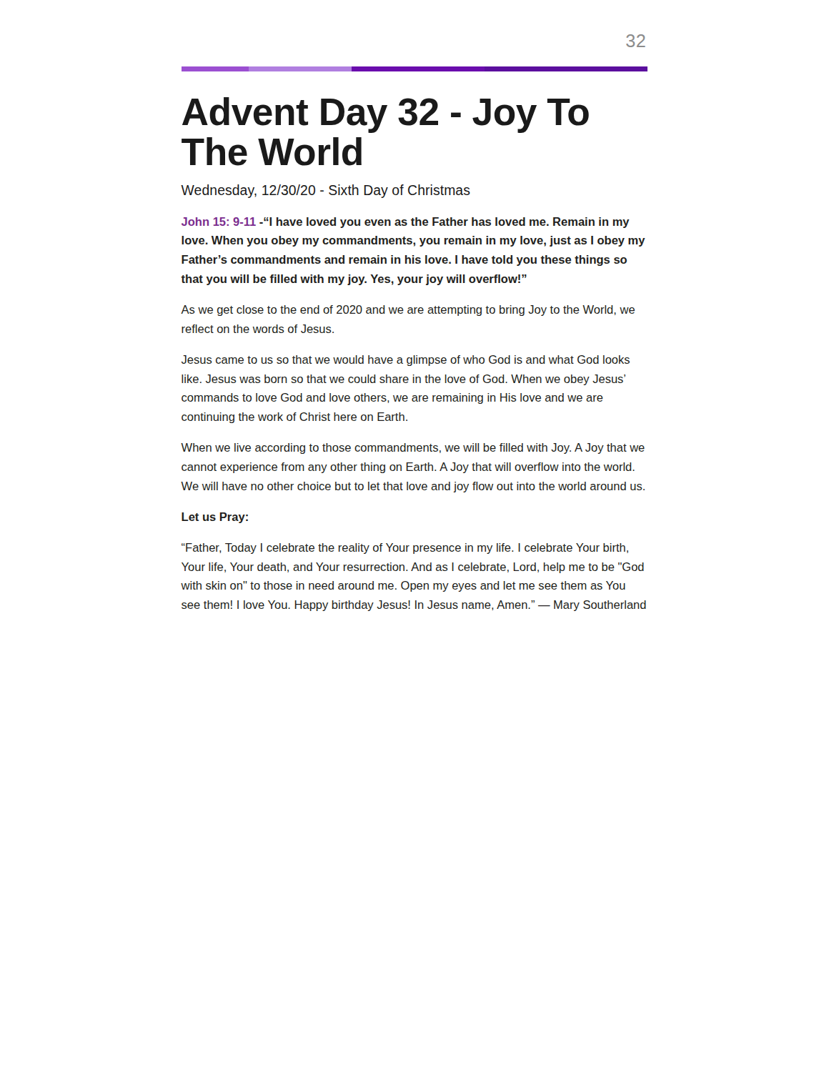32
Advent Day 32 - Joy To The World
Wednesday, 12/30/20 - Sixth Day of Christmas
John 15: 9-11 -“I have loved you even as the Father has loved me. Remain in my love. When you obey my commandments, you remain in my love, just as I obey my Father’s commandments and remain in his love. I have told you these things so that you will be filled with my joy. Yes, your joy will overflow!”
As we get close to the end of 2020 and we are attempting to bring Joy to the World, we reflect on the words of Jesus.
Jesus came to us so that we would have a glimpse of who God is and what God looks like. Jesus was born so that we could share in the love of God. When we obey Jesus’ commands to love God and love others, we are remaining in His love and we are continuing the work of Christ here on Earth.
When we live according to those commandments, we will be filled with Joy. A Joy that we cannot experience from any other thing on Earth. A Joy that will overflow into the world. We will have no other choice but to let that love and joy flow out into the world around us.
Let us Pray:
“Father, Today I celebrate the reality of Your presence in my life. I celebrate Your birth, Your life, Your death, and Your resurrection. And as I celebrate, Lord, help me to be "God with skin on" to those in need around me. Open my eyes and let me see them as You see them! I love You. Happy birthday Jesus! In Jesus name, Amen.” — Mary Southerland